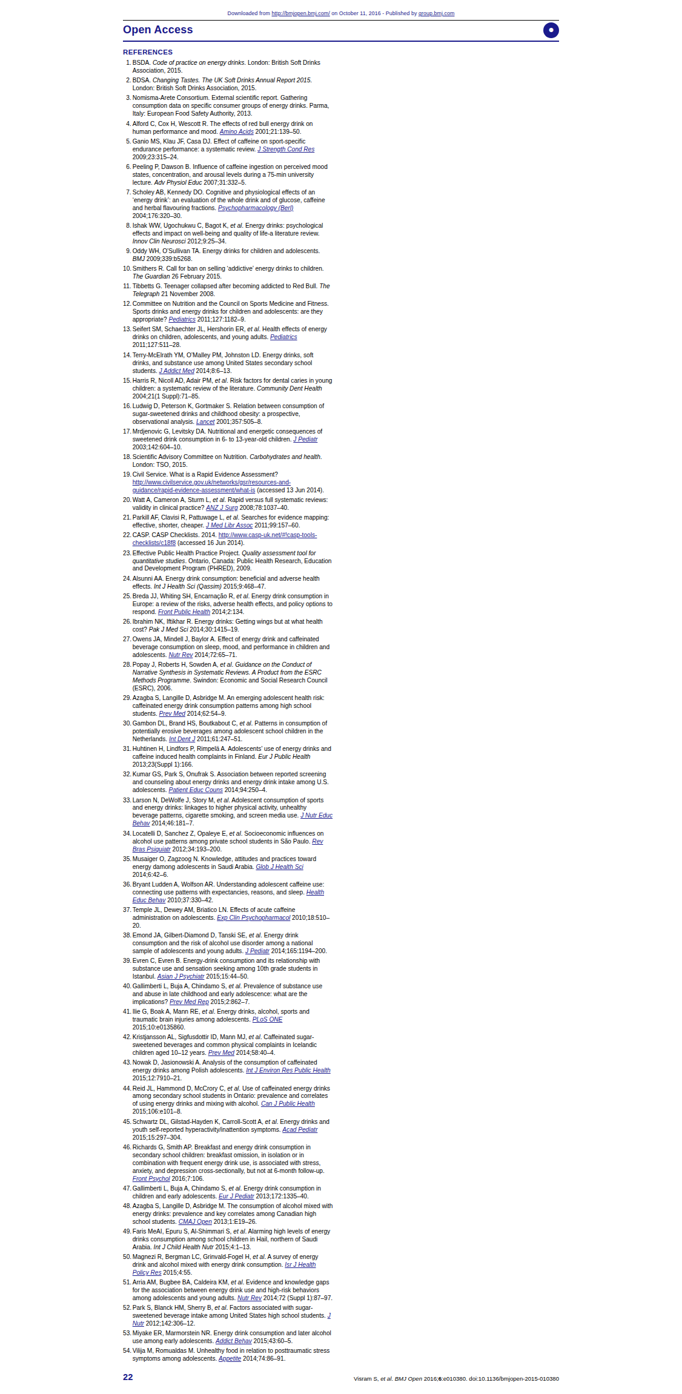Downloaded from http://bmjopen.bmj.com/ on October 11, 2016 - Published by group.bmj.com
Open Access
●
REFERENCES
BSDA. Code of practice on energy drinks. London: British Soft Drinks Association, 2015.
BDSA. Changing Tastes. The UK Soft Drinks Annual Report 2015. London: British Soft Drinks Association, 2015.
Nomisma-Arete Consortium. External scientific report. Gathering consumption data on specific consumer groups of energy drinks. Parma, Italy: European Food Safety Authority, 2013.
Alford C, Cox H, Wescott R. The effects of red bull energy drink on human performance and mood. Amino Acids 2001;21:139–50.
Ganio MS, Klau JF, Casa DJ. Effect of caffeine on sport-specific endurance performance: a systematic review. J Strength Cond Res 2009;23:315–24.
Peeling P, Dawson B. Influence of caffeine ingestion on perceived mood states, concentration, and arousal levels during a 75-min university lecture. Adv Physiol Educ 2007;31:332–5.
Scholey AB, Kennedy DO. Cognitive and physiological effects of an ‘energy drink’: an evaluation of the whole drink and of glucose, caffeine and herbal flavouring fractions. Psychopharmacology (Berl) 2004;176:320–30.
Ishak WW, Ugochukwu C, Bagot K, et al. Energy drinks: psychological effects and impact on well-being and quality of life-a literature review. Innov Clin Neurosci 2012;9:25–34.
Oddy WH, O’Sullivan TA. Energy drinks for children and adolescents. BMJ 2009;339:b5268.
Smithers R. Call for ban on selling ‘addictive’ energy drinks to children. The Guardian 26 February 2015.
Tibbetts G. Teenager collapsed after becoming addicted to Red Bull. The Telegraph 21 November 2008.
Committee on Nutrition and the Council on Sports Medicine and Fitness. Sports drinks and energy drinks for children and adolescents: are they appropriate? Pediatrics 2011;127:1182–9.
Seifert SM, Schaechter JL, Hershorin ER, et al. Health effects of energy drinks on children, adolescents, and young adults. Pediatrics 2011;127:511–28.
Terry-McElrath YM, O’Malley PM, Johnston LD. Energy drinks, soft drinks, and substance use among United States secondary school students. J Addict Med 2014;8:6–13.
Harris R, Nicoll AD, Adair PM, et al. Risk factors for dental caries in young children: a systematic review of the literature. Community Dent Health 2004;21(1 Suppl):71–85.
Ludwig D, Peterson K, Gortmaker S. Relation between consumption of sugar-sweetened drinks and childhood obesity: a prospective, observational analysis. Lancet 2001;357:505–8.
Mrdjenovic G, Levitsky DA. Nutritional and energetic consequences of sweetened drink consumption in 6- to 13-year-old children. J Pediatr 2003;142:604–10.
Scientific Advisory Committee on Nutrition. Carbohydrates and health. London: TSO, 2015.
Civil Service. What is a Rapid Evidence Assessment? http://www.civilservice.gov.uk/networks/gsr/resources-and-guidance/rapid-evidence-assessment/what-is (accessed 13 Jun 2014).
Watt A, Cameron A, Sturm L, et al. Rapid versus full systematic reviews: validity in clinical practice? ANZ J Surg 2008;78:1037–40.
Parkill AF, Clavisi R, Pattuwage L, et al. Searches for evidence mapping: effective, shorter, cheaper. J Med Libr Assoc 2011;99:157–60.
CASP. CASP Checklists. 2014. http://www.casp-uk.net/#!casp-tools-checklists/c18f8 (accessed 16 Jun 2014).
Effective Public Health Practice Project. Quality assessment tool for quantitative studies. Ontario, Canada: Public Health Research, Education and Development Program (PHRED), 2009.
Alsunni AA. Energy drink consumption: beneficial and adverse health effects. Int J Health Sci (Qassim) 2015;9:468–47.
Breda JJ, Whiting SH, Encarnação R, et al. Energy drink consumption in Europe: a review of the risks, adverse health effects, and policy options to respond. Front Public Health 2014;2:134.
Ibrahim NK, Iftikhar R. Energy drinks: Getting wings but at what health cost? Pak J Med Sci 2014;30:1415–19.
Owens JA, Mindell J, Baylor A. Effect of energy drink and caffeinated beverage consumption on sleep, mood, and performance in children and adolescents. Nutr Rev 2014;72:65–71.
Popay J, Roberts H, Sowden A, et al. Guidance on the Conduct of Narrative Synthesis in Systematic Reviews. A Product from the ESRC Methods Programme. Swindon: Economic and Social Research Council (ESRC), 2006.
Azagba S, Langille D, Asbridge M. An emerging adolescent health risk: caffeinated energy drink consumption patterns among high school students. Prev Med 2014;62:54–9.
Gambon DL, Brand HS, Boutkabout C, et al. Patterns in consumption of potentially erosive beverages among adolescent school children in the Netherlands. Int Dent J 2011;61:247–51.
Huhtinen H, Lindfors P, Rimpelä A. Adolescents’ use of energy drinks and caffeine induced health complaints in Finland. Eur J Public Health 2013;23(Suppl 1):166.
Kumar GS, Park S, Onufrak S. Association between reported screening and counseling about energy drinks and energy drink intake among U.S. adolescents. Patient Educ Couns 2014;94:250–4.
Larson N, DeWolfe J, Story M, et al. Adolescent consumption of sports and energy drinks: linkages to higher physical activity, unhealthy beverage patterns, cigarette smoking, and screen media use. J Nutr Educ Behav 2014;46:181–7.
Locatelli D, Sanchez Z, Opaleye E, et al. Socioeconomic influences on alcohol use patterns among private school students in São Paulo. Rev Bras Psiquiatr 2012;34:193–200.
Musaiger O, Zagzoog N. Knowledge, attitudes and practices toward energy damong adolescents in Saudi Arabia. Glob J Health Sci 2014;6:42–6.
Bryant Ludden A, Wolfson AR. Understanding adolescent caffeine use: connecting use patterns with expectancies, reasons, and sleep. Health Educ Behav 2010;37:330–42.
Temple JL, Dewey AM, Briatico LN. Effects of acute caffeine administration on adolescents. Exp Clin Psychopharmacol 2010;18:510–20.
Emond JA, Gilbert-Diamond D, Tanski SE, et al. Energy drink consumption and the risk of alcohol use disorder among a national sample of adolescents and young adults. J Pediatr 2014;165:1194–200.
Evren C, Evren B. Energy-drink consumption and its relationship with substance use and sensation seeking among 10th grade students in Istanbul. Asian J Psychiatr 2015;15:44–50.
Gallimberti L, Buja A, Chindamo S, et al. Prevalence of substance use and abuse in late childhood and early adolescence: what are the implications? Prev Med Rep 2015;2:862–7.
Ilie G, Boak A, Mann RE, et al. Energy drinks, alcohol, sports and traumatic brain injuries among adolescents. PLoS ONE 2015;10:e0135860.
Kristjansson AL, Sigfusdottir ID, Mann MJ, et al. Caffeinated sugar-sweetened beverages and common physical complaints in Icelandic children aged 10–12 years. Prev Med 2014;58:40–4.
Nowak D, Jasionowski A. Analysis of the consumption of caffeinated energy drinks among Polish adolescents. Int J Environ Res Public Health 2015;12:7910–21.
Reid JL, Hammond D, McCrory C, et al. Use of caffeinated energy drinks among secondary school students in Ontario: prevalence and correlates of using energy drinks and mixing with alcohol. Can J Public Health 2015;106:e101–8.
Schwartz DL, Gilstad-Hayden K, Carroll-Scott A, et al. Energy drinks and youth self-reported hyperactivity/inattention symptoms. Acad Pediatr 2015;15:297–304.
Richards G, Smith AP. Breakfast and energy drink consumption in secondary school children: breakfast omission, in isolation or in combination with frequent energy drink use, is associated with stress, anxiety, and depression cross-sectionally, but not at 6-month follow-up. Front Psychol 2016;7:106.
Gallimberti L, Buja A, Chindamo S, et al. Energy drink consumption in children and early adolescents. Eur J Pediatr 2013;172:1335–40.
Azagba S, Langille D, Asbridge M. The consumption of alcohol mixed with energy drinks: prevalence and key correlates among Canadian high school students. CMAJ Open 2013;1:E19–26.
Faris MeAI, Epuru S, Al-Shimmari S, et al. Alarming high levels of energy drinks consumption among school children in Hail, northern of Saudi Arabia. Int J Child Health Nutr 2015;4:1–13.
Magnezi R, Bergman LC, Grinvald-Fogel H, et al. A survey of energy drink and alcohol mixed with energy drink consumption. Isr J Health Policy Res 2015;4:55.
Arria AM, Bugbee BA, Caldeira KM, et al. Evidence and knowledge gaps for the association between energy drink use and high-risk behaviors among adolescents and young adults. Nutr Rev 2014;72 (Suppl 1):87–97.
Park S, Blanck HM, Sherry B, et al. Factors associated with sugar-sweetened beverage intake among United States high school students. J Nutr 2012;142:306–12.
Miyake ER, Marmorstein NR. Energy drink consumption and later alcohol use among early adolescents. Addict Behav 2015;43:60–5.
Vilija M, Romualdas M. Unhealthy food in relation to posttraumatic stress symptoms among adolescents. Appetite 2014;74:86–91.
22
Visram S, et al. BMJ Open 2016;6:e010380. doi:10.1136/bmjopen-2015-010380